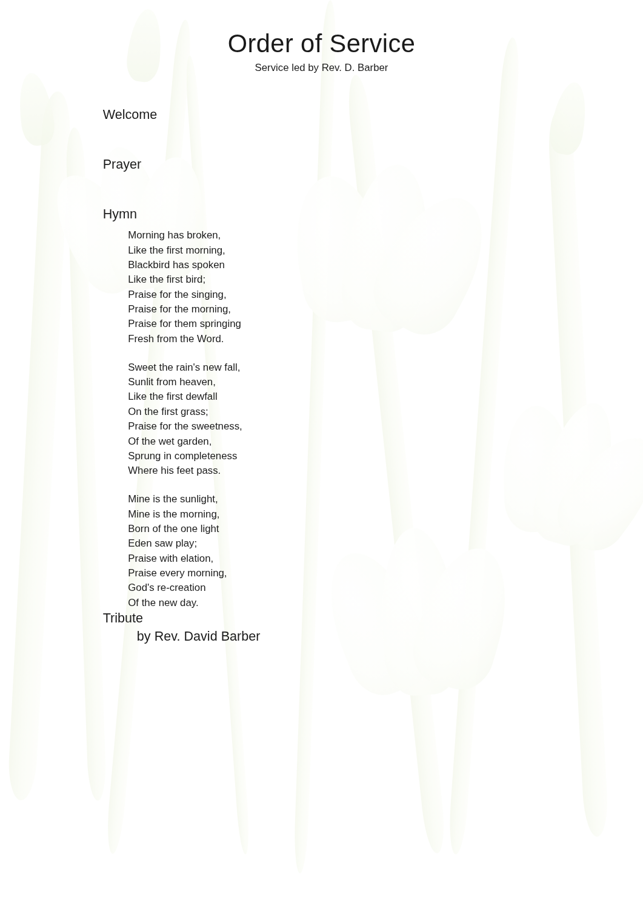Order of Service
Service led by Rev. D. Barber
Welcome
Prayer
Hymn
Morning has broken,
Like the first morning,
Blackbird has spoken
Like the first bird;
Praise for the singing,
Praise for the morning,
Praise for them springing
Fresh from the Word.
Sweet the rain's new fall,
Sunlit from heaven,
Like the first dewfall
On the first grass;
Praise for the sweetness,
Of the wet garden,
Sprung in completeness
Where his feet pass.
Mine is the sunlight,
Mine is the morning,
Born of the one light
Eden saw play;
Praise with elation,
Praise every morning,
God's re-creation
Of the new day.
Tribute
by Rev. David Barber